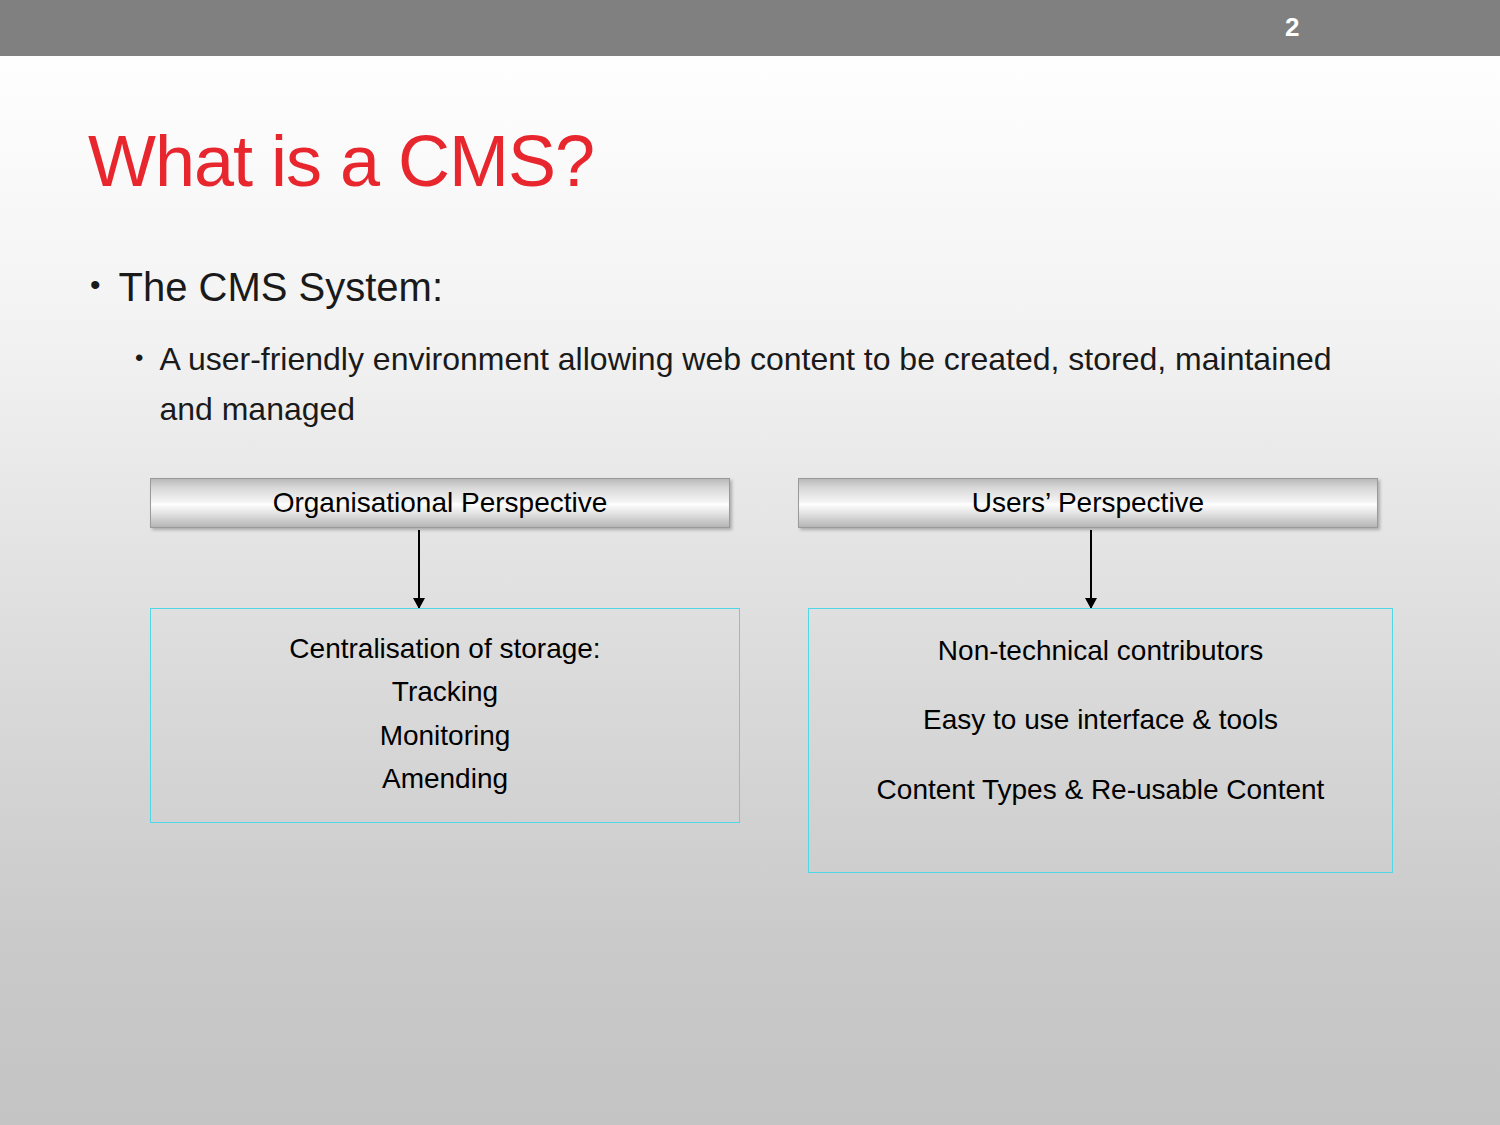2
What is a CMS?
• The CMS System:
• A user-friendly environment allowing web content to be created, stored, maintained and managed
Organisational Perspective
Users’ Perspective
Centralisation of storage:
Tracking
Monitoring
Amending
Non-technical contributors
Easy to use interface & tools
Content Types & Re-usable Content